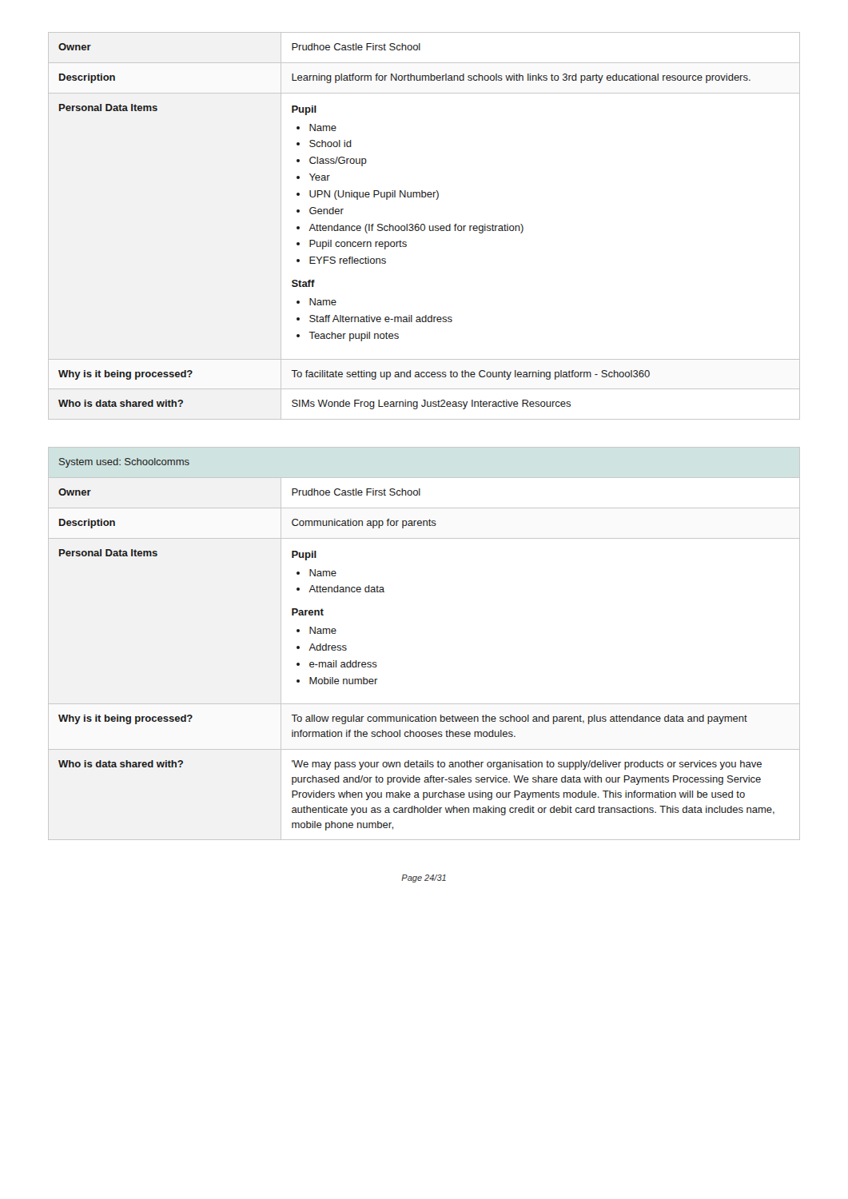| Owner | Prudhoe Castle First School |
| Description | Learning platform for Northumberland schools with links to 3rd party educational resource providers. |
| Personal Data Items | Pupil Name School id Class/Group Year UPN (Unique Pupil Number) Gender Attendance (If School360 used for registration) Pupil concern reports EYFS reflections Staff Name Staff Alternative e-mail address Teacher pupil notes |
| Why is it being processed? | To facilitate setting up and access to the County learning platform - School360 |
| Who is data shared with? | SIMs Wonde Frog Learning Just2easy Interactive Resources |
| System used: Schoolcomms |
| --- |
| Owner | Prudhoe Castle First School |
| Description | Communication app for parents |
| Personal Data Items | Pupil Name Attendance data Parent Name Address e-mail address Mobile number |
| Why is it being processed? | To allow regular communication between the school and parent, plus attendance data and payment information if the school chooses these modules. |
| Who is data shared with? | 'We may pass your own details to another organisation to supply/deliver products or services you have purchased and/or to provide after-sales service. We share data with our Payments Processing Service Providers when you make a purchase using our Payments module. This information will be used to authenticate you as a cardholder when making credit or debit card transactions. This data includes name, mobile phone number, |
Page 24/31